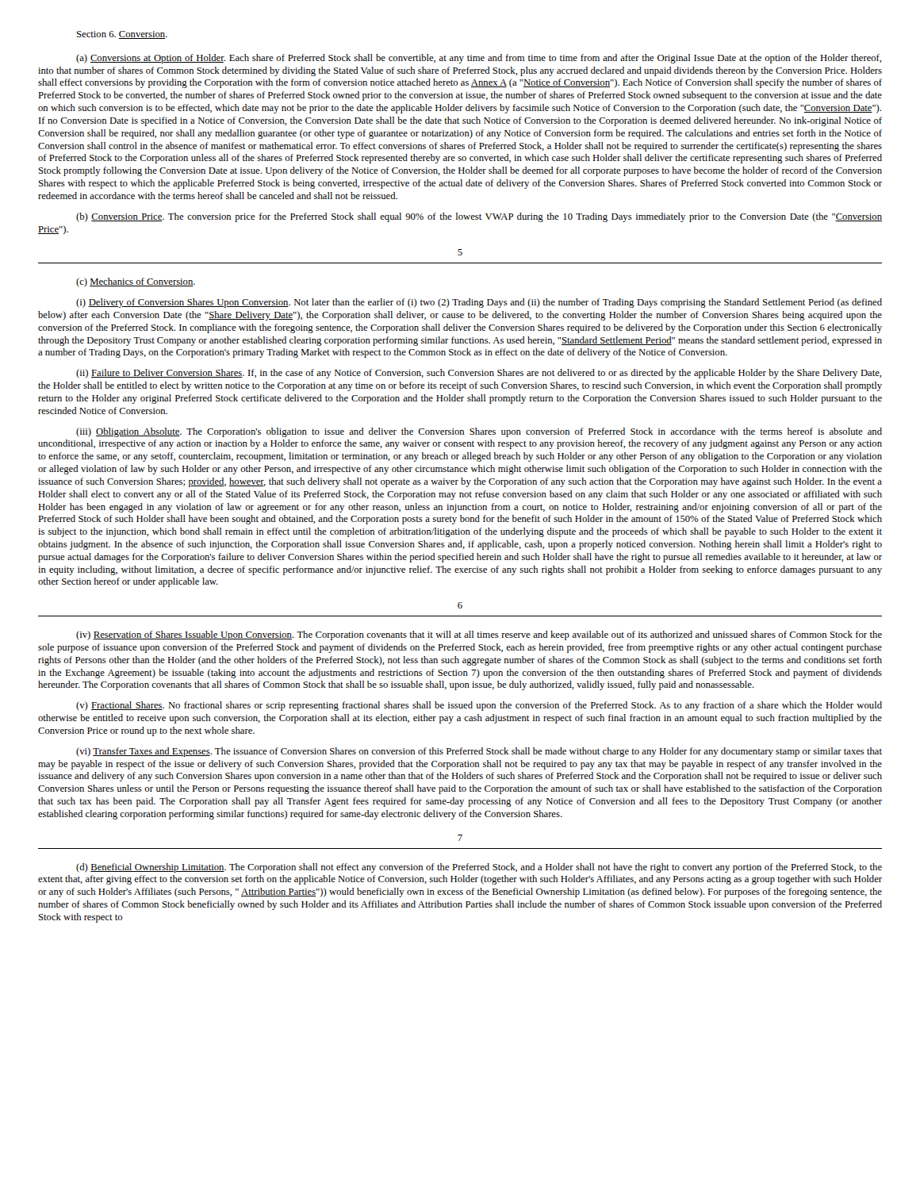Section 6. Conversion.
(a) Conversions at Option of Holder. Each share of Preferred Stock shall be convertible, at any time and from time to time from and after the Original Issue Date at the option of the Holder thereof, into that number of shares of Common Stock determined by dividing the Stated Value of such share of Preferred Stock, plus any accrued declared and unpaid dividends thereon by the Conversion Price. Holders shall effect conversions by providing the Corporation with the form of conversion notice attached hereto as Annex A (a "Notice of Conversion"). Each Notice of Conversion shall specify the number of shares of Preferred Stock to be converted, the number of shares of Preferred Stock owned prior to the conversion at issue, the number of shares of Preferred Stock owned subsequent to the conversion at issue and the date on which such conversion is to be effected, which date may not be prior to the date the applicable Holder delivers by facsimile such Notice of Conversion to the Corporation (such date, the "Conversion Date"). If no Conversion Date is specified in a Notice of Conversion, the Conversion Date shall be the date that such Notice of Conversion to the Corporation is deemed delivered hereunder. No ink-original Notice of Conversion shall be required, nor shall any medallion guarantee (or other type of guarantee or notarization) of any Notice of Conversion form be required. The calculations and entries set forth in the Notice of Conversion shall control in the absence of manifest or mathematical error. To effect conversions of shares of Preferred Stock, a Holder shall not be required to surrender the certificate(s) representing the shares of Preferred Stock to the Corporation unless all of the shares of Preferred Stock represented thereby are so converted, in which case such Holder shall deliver the certificate representing such shares of Preferred Stock promptly following the Conversion Date at issue. Upon delivery of the Notice of Conversion, the Holder shall be deemed for all corporate purposes to have become the holder of record of the Conversion Shares with respect to which the applicable Preferred Stock is being converted, irrespective of the actual date of delivery of the Conversion Shares. Shares of Preferred Stock converted into Common Stock or redeemed in accordance with the terms hereof shall be canceled and shall not be reissued.
(b) Conversion Price. The conversion price for the Preferred Stock shall equal 90% of the lowest VWAP during the 10 Trading Days immediately prior to the Conversion Date (the "Conversion Price").
5
(c) Mechanics of Conversion.
(i) Delivery of Conversion Shares Upon Conversion. Not later than the earlier of (i) two (2) Trading Days and (ii) the number of Trading Days comprising the Standard Settlement Period (as defined below) after each Conversion Date (the "Share Delivery Date"), the Corporation shall deliver, or cause to be delivered, to the converting Holder the number of Conversion Shares being acquired upon the conversion of the Preferred Stock. In compliance with the foregoing sentence, the Corporation shall deliver the Conversion Shares required to be delivered by the Corporation under this Section 6 electronically through the Depository Trust Company or another established clearing corporation performing similar functions. As used herein, "Standard Settlement Period" means the standard settlement period, expressed in a number of Trading Days, on the Corporation's primary Trading Market with respect to the Common Stock as in effect on the date of delivery of the Notice of Conversion.
(ii) Failure to Deliver Conversion Shares. If, in the case of any Notice of Conversion, such Conversion Shares are not delivered to or as directed by the applicable Holder by the Share Delivery Date, the Holder shall be entitled to elect by written notice to the Corporation at any time on or before its receipt of such Conversion Shares, to rescind such Conversion, in which event the Corporation shall promptly return to the Holder any original Preferred Stock certificate delivered to the Corporation and the Holder shall promptly return to the Corporation the Conversion Shares issued to such Holder pursuant to the rescinded Notice of Conversion.
(iii) Obligation Absolute. The Corporation's obligation to issue and deliver the Conversion Shares upon conversion of Preferred Stock in accordance with the terms hereof is absolute and unconditional, irrespective of any action or inaction by a Holder to enforce the same, any waiver or consent with respect to any provision hereof, the recovery of any judgment against any Person or any action to enforce the same, or any setoff, counterclaim, recoupment, limitation or termination, or any breach or alleged breach by such Holder or any other Person of any obligation to the Corporation or any violation or alleged violation of law by such Holder or any other Person, and irrespective of any other circumstance which might otherwise limit such obligation of the Corporation to such Holder in connection with the issuance of such Conversion Shares; provided, however, that such delivery shall not operate as a waiver by the Corporation of any such action that the Corporation may have against such Holder. In the event a Holder shall elect to convert any or all of the Stated Value of its Preferred Stock, the Corporation may not refuse conversion based on any claim that such Holder or any one associated or affiliated with such Holder has been engaged in any violation of law or agreement or for any other reason, unless an injunction from a court, on notice to Holder, restraining and/or enjoining conversion of all or part of the Preferred Stock of such Holder shall have been sought and obtained, and the Corporation posts a surety bond for the benefit of such Holder in the amount of 150% of the Stated Value of Preferred Stock which is subject to the injunction, which bond shall remain in effect until the completion of arbitration/litigation of the underlying dispute and the proceeds of which shall be payable to such Holder to the extent it obtains judgment. In the absence of such injunction, the Corporation shall issue Conversion Shares and, if applicable, cash, upon a properly noticed conversion. Nothing herein shall limit a Holder's right to pursue actual damages for the Corporation's failure to deliver Conversion Shares within the period specified herein and such Holder shall have the right to pursue all remedies available to it hereunder, at law or in equity including, without limitation, a decree of specific performance and/or injunctive relief. The exercise of any such rights shall not prohibit a Holder from seeking to enforce damages pursuant to any other Section hereof or under applicable law.
6
(iv) Reservation of Shares Issuable Upon Conversion. The Corporation covenants that it will at all times reserve and keep available out of its authorized and unissued shares of Common Stock for the sole purpose of issuance upon conversion of the Preferred Stock and payment of dividends on the Preferred Stock, each as herein provided, free from preemptive rights or any other actual contingent purchase rights of Persons other than the Holder (and the other holders of the Preferred Stock), not less than such aggregate number of shares of the Common Stock as shall (subject to the terms and conditions set forth in the Exchange Agreement) be issuable (taking into account the adjustments and restrictions of Section 7) upon the conversion of the then outstanding shares of Preferred Stock and payment of dividends hereunder. The Corporation covenants that all shares of Common Stock that shall be so issuable shall, upon issue, be duly authorized, validly issued, fully paid and nonassessable.
(v) Fractional Shares. No fractional shares or scrip representing fractional shares shall be issued upon the conversion of the Preferred Stock. As to any fraction of a share which the Holder would otherwise be entitled to receive upon such conversion, the Corporation shall at its election, either pay a cash adjustment in respect of such final fraction in an amount equal to such fraction multiplied by the Conversion Price or round up to the next whole share.
(vi) Transfer Taxes and Expenses. The issuance of Conversion Shares on conversion of this Preferred Stock shall be made without charge to any Holder for any documentary stamp or similar taxes that may be payable in respect of the issue or delivery of such Conversion Shares, provided that the Corporation shall not be required to pay any tax that may be payable in respect of any transfer involved in the issuance and delivery of any such Conversion Shares upon conversion in a name other than that of the Holders of such shares of Preferred Stock and the Corporation shall not be required to issue or deliver such Conversion Shares unless or until the Person or Persons requesting the issuance thereof shall have paid to the Corporation the amount of such tax or shall have established to the satisfaction of the Corporation that such tax has been paid. The Corporation shall pay all Transfer Agent fees required for same-day processing of any Notice of Conversion and all fees to the Depository Trust Company (or another established clearing corporation performing similar functions) required for same-day electronic delivery of the Conversion Shares.
7
(d) Beneficial Ownership Limitation. The Corporation shall not effect any conversion of the Preferred Stock, and a Holder shall not have the right to convert any portion of the Preferred Stock, to the extent that, after giving effect to the conversion set forth on the applicable Notice of Conversion, such Holder (together with such Holder's Affiliates, and any Persons acting as a group together with such Holder or any of such Holder's Affiliates (such Persons, " Attribution Parties")) would beneficially own in excess of the Beneficial Ownership Limitation (as defined below). For purposes of the foregoing sentence, the number of shares of Common Stock beneficially owned by such Holder and its Affiliates and Attribution Parties shall include the number of shares of Common Stock issuable upon conversion of the Preferred Stock with respect to